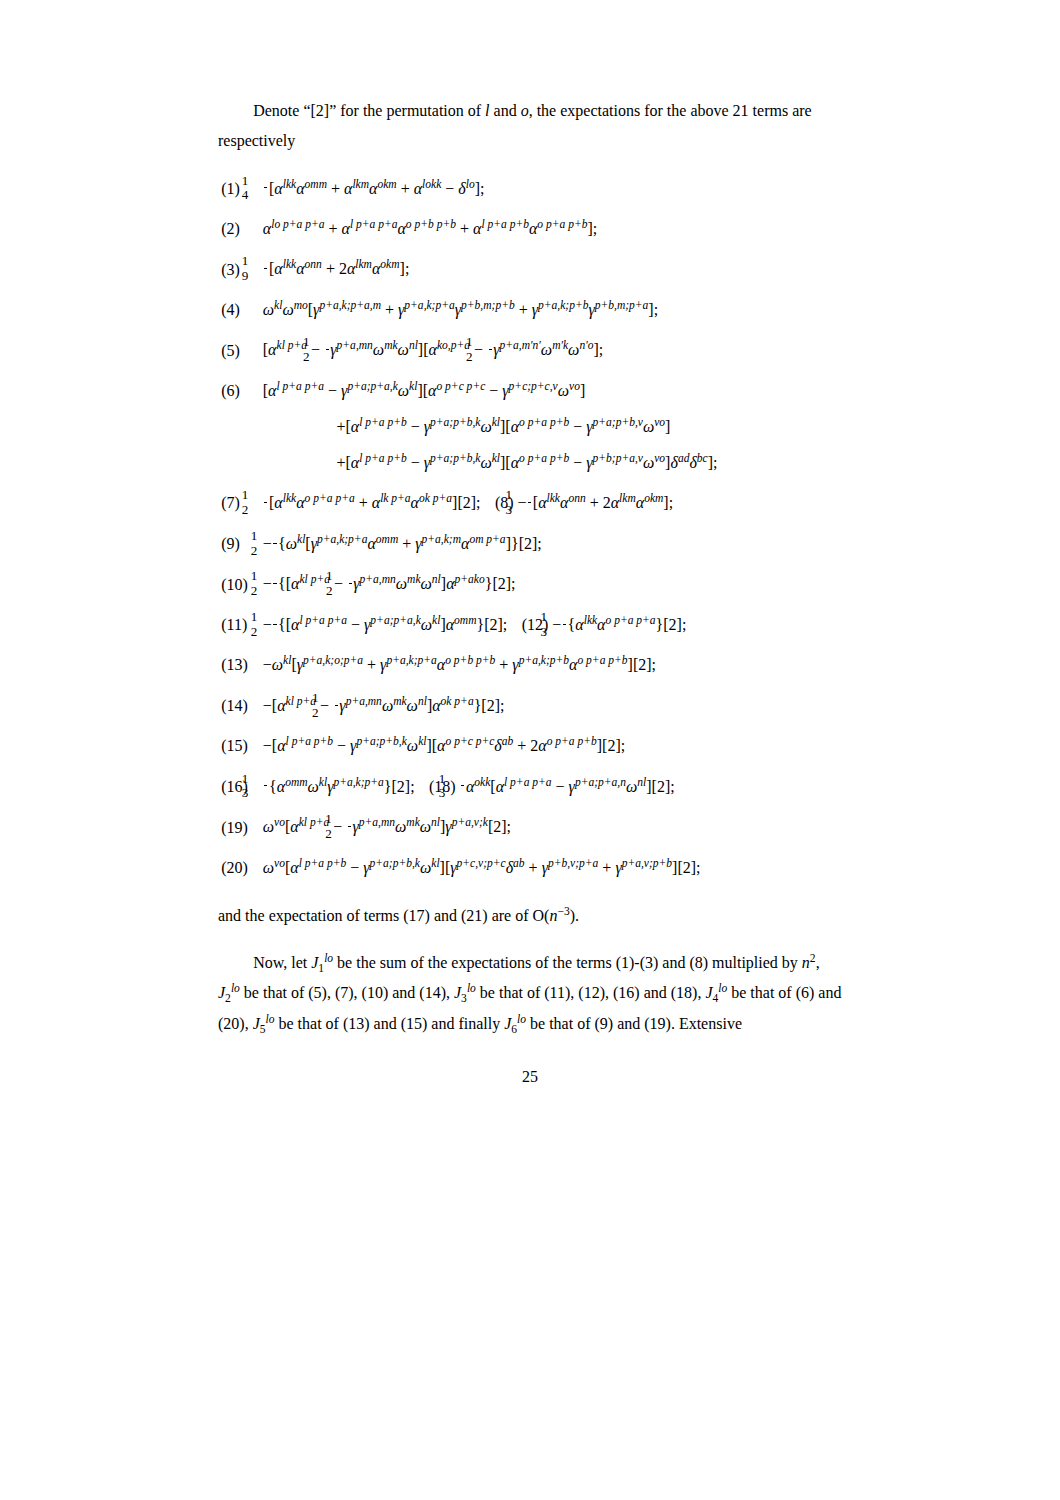Denote “[2]” for the permutation of l and o, the expectations for the above 21 terms are respectively
(1) 14[αlkkαomm + αlkmαokm + αlokk − δlo];
(2) αlo p+a p+a + αl p+a p+aαo p+b p+b + αl p+a p+bαo p+a p+b];
(3) 19[αlkkαonn + 2αlkmαokm];
(4) ωklωmo[γp+a,k;p+a,m + γp+a,k;p+aγp+b,m;p+b + γp+a,k;p+bγp+b,m;p+a];
(5)[αkl p+a − 12 γp+a,mnωmkωnl][αko,p+a − 12 γp+a,m′n′ωm′kωn′o];
(6)[αl p+a p+a − γp+a;p+a,kωkl][αo p+c p+c − γp+c;p+c,vωvo] +[αl p+a p+b − γp+a;p+b,kωkl][αo p+a p+b − γp+a;p+b,vωvo] +[αl p+a p+b − γp+a;p+b,kωkl][αo p+a p+b − γp+b;p+a,vωvo]δadδbc];
(7) 12[αlkkαo p+a p+a + αlk p+aαok p+a][2]; (8) −13[αlkkαonn + 2αlkmαokm];
(9)−12{ωkl[γp+a,k;p+aαomm + γp+a,k;mαom p+a]}[2];
(10)−12{[αkl p+a − 12 γp+a,mnωmkωnl]αp+ako}[2];
(11)−12{[αl p+a p+a − γp+a;p+a,kωkl]αomm}[2]; (12) −13{αlkkαo p+a p+a}[2];
(13)−ωkl[γp+a,k;o;p+a + γp+a,k;p+aαo p+b p+b + γp+a,k;p+bαo p+a p+b][2];
(14)−[αkl p+a − 12 γp+a,mnωmkωnl]αok p+a}[2];
(15)−[αl p+a p+b − γp+a;p+b,kωkl][αo p+c p+cδab + 2αo p+a p+b][2];
(16) 13{αommωklγp+a,k;p+a}[2]; (18) 13 αokk[αl p+a p+a − γp+a;p+a,nωnl][2];
(19) ωvo[αkl p+a − 12 γp+a,mnωmkωnl]γp+a,v;k[2];
(20) ωvo[αl p+a p+b − γp+a;p+b,kωkl][γp+c,v;p+cδab + γp+b,v;p+a + γp+a,v;p+b][2];
and the expectation of terms (17) and (21) are of O(n−3).
Now, let J1lo be the sum of the expectations of the terms (1)-(3) and (8) multiplied by n2, J2lo be that of (5), (7), (10) and (14), J3lo be that of (11), (12), (16) and (18), J4lo be that of (6) and (20), J5lo be that of (13) and (15) and finally J6lo be that of (9) and (19). Extensive
25